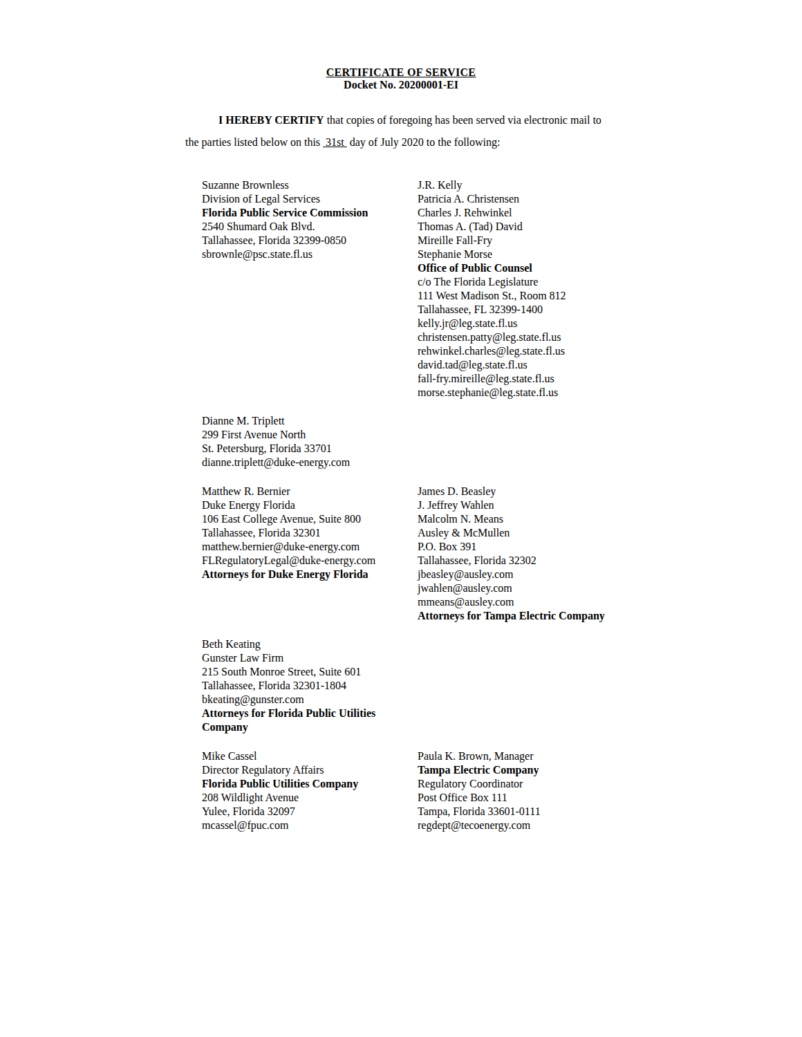CERTIFICATE OF SERVICE
Docket No. 20200001-EI
I HEREBY CERTIFY that copies of foregoing has been served via electronic mail to the parties listed below on this 31st day of July 2020 to the following:
| Suzanne Brownless Division of Legal Services Florida Public Service Commission 2540 Shumard Oak Blvd. Tallahassee, Florida 32399-0850 sbrownle@psc.state.fl.us | J.R. Kelly Patricia A. Christensen Charles J. Rehwinkel Thomas A. (Tad) David Mireille Fall-Fry Stephanie Morse Office of Public Counsel c/o The Florida Legislature 111 West Madison St., Room 812 Tallahassee, FL 32399-1400 kelly.jr@leg.state.fl.us christensen.patty@leg.state.fl.us rehwinkel.charles@leg.state.fl.us david.tad@leg.state.fl.us fall-fry.mireille@leg.state.fl.us morse.stephanie@leg.state.fl.us |
| Dianne M. Triplett 299 First Avenue North St. Petersburg, Florida 33701 dianne.triplett@duke-energy.com | |
| Matthew R. Bernier Duke Energy Florida 106 East College Avenue, Suite 800 Tallahassee, Florida 32301 matthew.bernier@duke-energy.com FLRegulatoryLegal@duke-energy.com Attorneys for Duke Energy Florida | James D. Beasley J. Jeffrey Wahlen Malcolm N. Means Ausley & McMullen P.O. Box 391 Tallahassee, Florida 32302 jbeasley@ausley.com jwahlen@ausley.com mmeans@ausley.com Attorneys for Tampa Electric Company |
| Beth Keating Gunster Law Firm 215 South Monroe Street, Suite 601 Tallahassee, Florida 32301-1804 bkeating@gunster.com Attorneys for Florida Public Utilities Company | |
| Mike Cassel Director Regulatory Affairs Florida Public Utilities Company 208 Wildlight Avenue Yulee, Florida 32097 mcassel@fpuc.com | Paula K. Brown, Manager Tampa Electric Company Regulatory Coordinator Post Office Box 111 Tampa, Florida 33601-0111 regdept@tecoenergy.com |